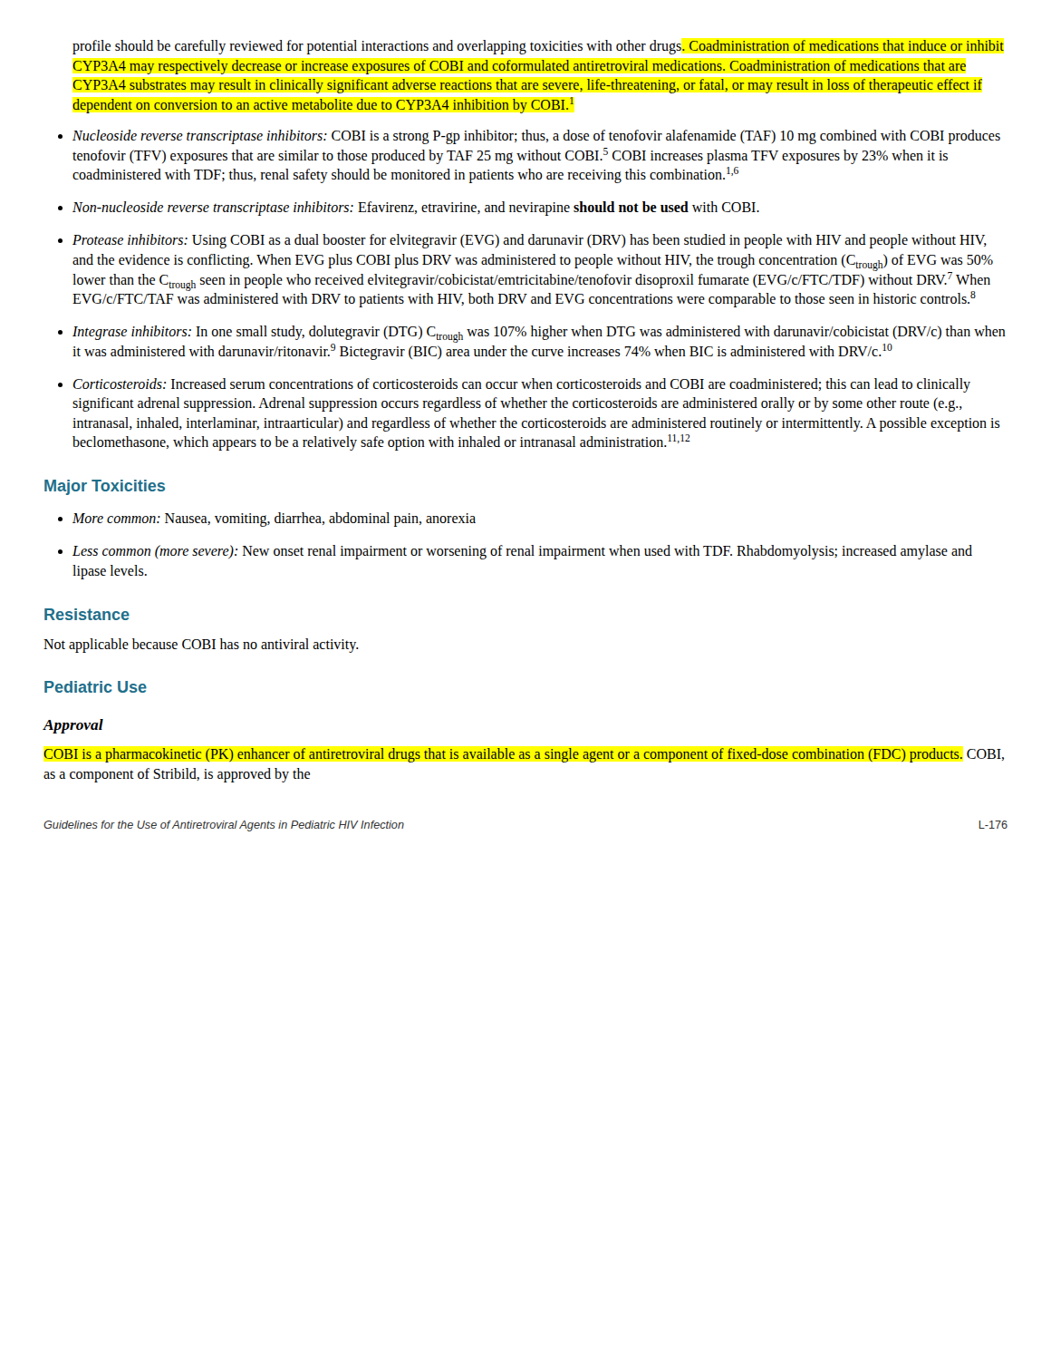profile should be carefully reviewed for potential interactions and overlapping toxicities with other drugs. Coadministration of medications that induce or inhibit CYP3A4 may respectively decrease or increase exposures of COBI and coformulated antiretroviral medications. Coadministration of medications that are CYP3A4 substrates may result in clinically significant adverse reactions that are severe, life-threatening, or fatal, or may result in loss of therapeutic effect if dependent on conversion to an active metabolite due to CYP3A4 inhibition by COBI.1
Nucleoside reverse transcriptase inhibitors: COBI is a strong P-gp inhibitor; thus, a dose of tenofovir alafenamide (TAF) 10 mg combined with COBI produces tenofovir (TFV) exposures that are similar to those produced by TAF 25 mg without COBI.5 COBI increases plasma TFV exposures by 23% when it is coadministered with TDF; thus, renal safety should be monitored in patients who are receiving this combination.1,6
Non-nucleoside reverse transcriptase inhibitors: Efavirenz, etravirine, and nevirapine should not be used with COBI.
Protease inhibitors: Using COBI as a dual booster for elvitegravir (EVG) and darunavir (DRV) has been studied in people with HIV and people without HIV, and the evidence is conflicting. When EVG plus COBI plus DRV was administered to people without HIV, the trough concentration (Ctrough) of EVG was 50% lower than the Ctrough seen in people who received elvitegravir/cobicistat/emtricitabine/tenofovir disoproxil fumarate (EVG/c/FTC/TDF) without DRV.7 When EVG/c/FTC/TAF was administered with DRV to patients with HIV, both DRV and EVG concentrations were comparable to those seen in historic controls.8
Integrase inhibitors: In one small study, dolutegravir (DTG) Ctrough was 107% higher when DTG was administered with darunavir/cobicistat (DRV/c) than when it was administered with darunavir/ritonavir.9 Bictegravir (BIC) area under the curve increases 74% when BIC is administered with DRV/c.10
Corticosteroids: Increased serum concentrations of corticosteroids can occur when corticosteroids and COBI are coadministered; this can lead to clinically significant adrenal suppression. Adrenal suppression occurs regardless of whether the corticosteroids are administered orally or by some other route (e.g., intranasal, inhaled, interlaminar, intraarticular) and regardless of whether the corticosteroids are administered routinely or intermittently. A possible exception is beclomethasone, which appears to be a relatively safe option with inhaled or intranasal administration.11,12
Major Toxicities
More common: Nausea, vomiting, diarrhea, abdominal pain, anorexia
Less common (more severe): New onset renal impairment or worsening of renal impairment when used with TDF. Rhabdomyolysis; increased amylase and lipase levels.
Resistance
Not applicable because COBI has no antiviral activity.
Pediatric Use
Approval
COBI is a pharmacokinetic (PK) enhancer of antiretroviral drugs that is available as a single agent or a component of fixed-dose combination (FDC) products. COBI, as a component of Stribild, is approved by the
Guidelines for the Use of Antiretroviral Agents in Pediatric HIV Infection L-176